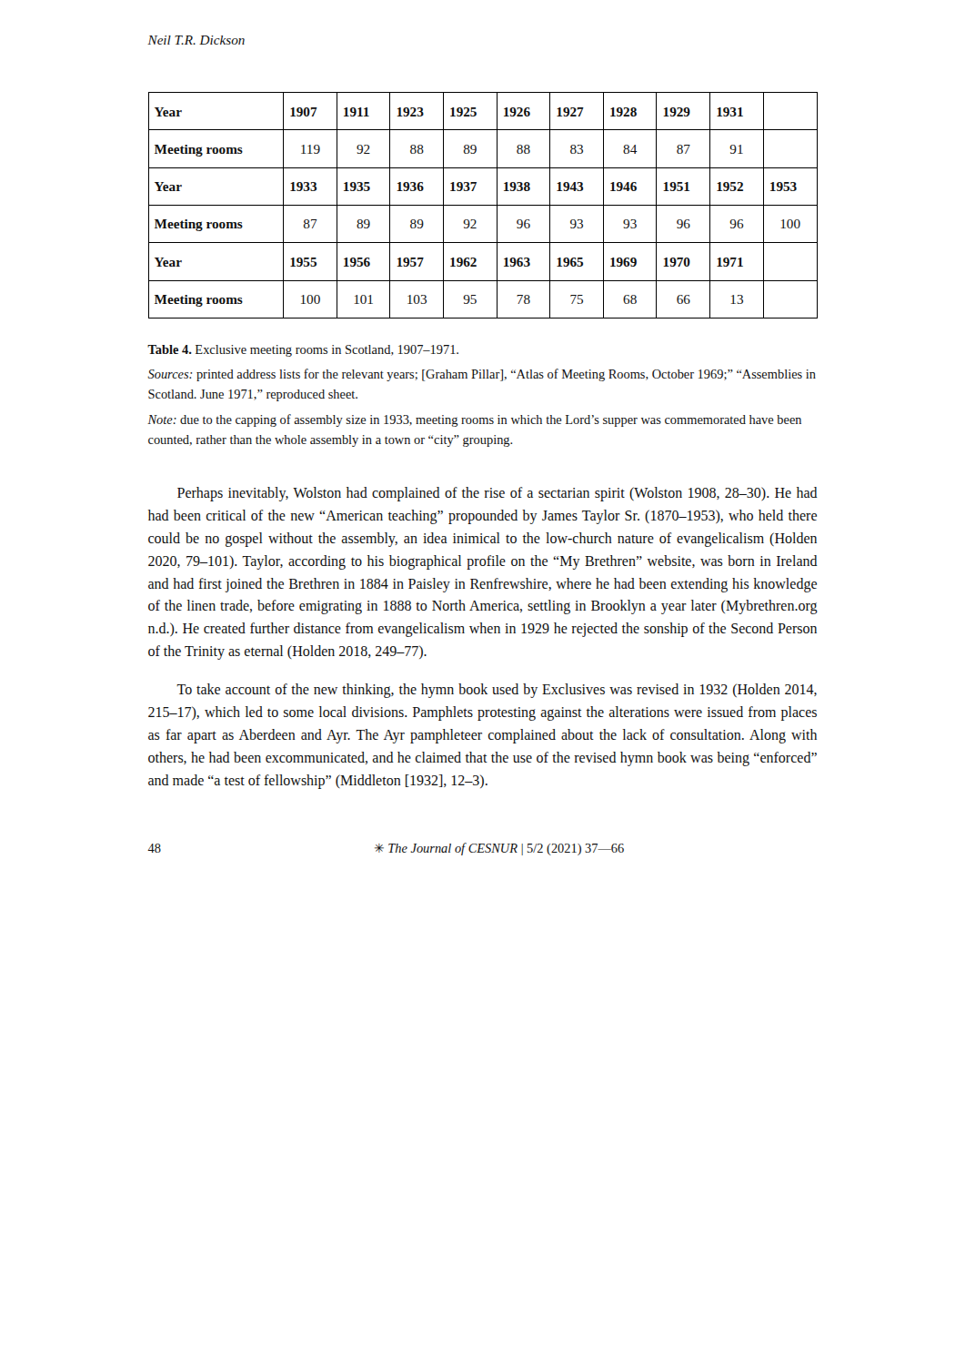Neil T.R. Dickson
| Year | 1907 | 1911 | 1923 | 1925 | 1926 | 1927 | 1928 | 1929 | 1931 | |
| --- | --- | --- | --- | --- | --- | --- | --- | --- | --- | --- |
| Meeting rooms | 119 | 92 | 88 | 89 | 88 | 83 | 84 | 87 | 91 | |
| Year | 1933 | 1935 | 1936 | 1937 | 1938 | 1943 | 1946 | 1951 | 1952 | 1953 |
| Meeting rooms | 87 | 89 | 89 | 92 | 96 | 93 | 93 | 96 | 96 | 100 |
| Year | 1955 | 1956 | 1957 | 1962 | 1963 | 1965 | 1969 | 1970 | 1971 | |
| Meeting rooms | 100 | 101 | 103 | 95 | 78 | 75 | 68 | 66 | 13 | |
Table 4. Exclusive meeting rooms in Scotland, 1907–1971. Sources: printed address lists for the relevant years; [Graham Pillar], “Atlas of Meeting Rooms, October 1969;” “Assemblies in Scotland. June 1971,” reproduced sheet. Note: due to the capping of assembly size in 1933, meeting rooms in which the Lord’s supper was commemorated have been counted, rather than the whole assembly in a town or “city” grouping.
Perhaps inevitably, Wolston had complained of the rise of a sectarian spirit (Wolston 1908, 28–30). He had had been critical of the new “American teaching” propounded by James Taylor Sr. (1870–1953), who held there could be no gospel without the assembly, an idea inimical to the low-church nature of evangelicalism (Holden 2020, 79–101). Taylor, according to his biographical profile on the “My Brethren” website, was born in Ireland and had first joined the Brethren in 1884 in Paisley in Renfrewshire, where he had been extending his knowledge of the linen trade, before emigrating in 1888 to North America, settling in Brooklyn a year later (Mybrethren.org n.d.). He created further distance from evangelicalism when in 1929 he rejected the sonship of the Second Person of the Trinity as eternal (Holden 2018, 249–77).
To take account of the new thinking, the hymn book used by Exclusives was revised in 1932 (Holden 2014, 215–17), which led to some local divisions. Pamphlets protesting against the alterations were issued from places as far apart as Aberdeen and Ayr. The Ayr pamphleteer complained about the lack of consultation. Along with others, he had been excommunicated, and he claimed that the use of the revised hymn book was being “enforced” and made “a test of fellowship” (Middleton [1932], 12–3).
48 ✳ The Journal of CESNUR | 5/2 (2021) 37—66